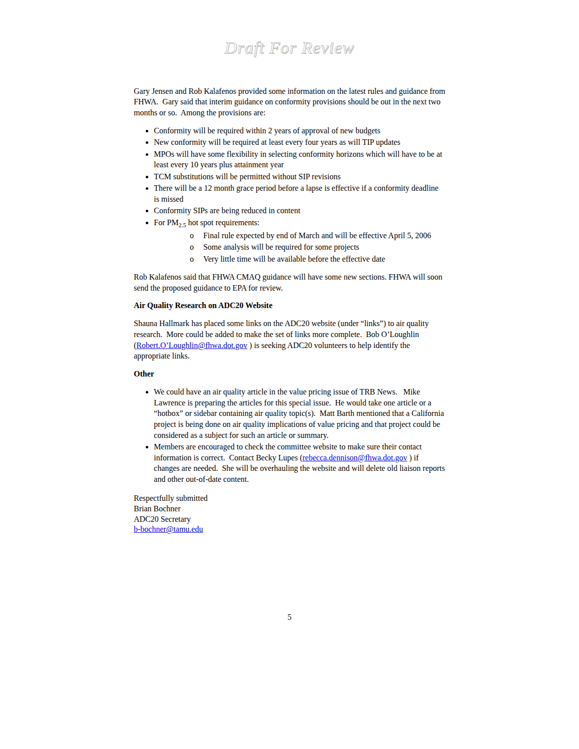Draft For Review
Gary Jensen and Rob Kalafenos provided some information on the latest rules and guidance from FHWA. Gary said that interim guidance on conformity provisions should be out in the next two months or so. Among the provisions are:
Conformity will be required within 2 years of approval of new budgets
New conformity will be required at least every four years as will TIP updates
MPOs will have some flexibility in selecting conformity horizons which will have to be at least every 10 years plus attainment year
TCM substitutions will be permitted without SIP revisions
There will be a 12 month grace period before a lapse is effective if a conformity deadline is missed
Conformity SIPs are being reduced in content
For PM2.5 hot spot requirements:
Final rule expected by end of March and will be effective April 5, 2006
Some analysis will be required for some projects
Very little time will be available before the effective date
Rob Kalafenos said that FHWA CMAQ guidance will have some new sections. FHWA will soon send the proposed guidance to EPA for review.
Air Quality Research on ADC20 Website
Shauna Hallmark has placed some links on the ADC20 website (under “links”) to air quality research. More could be added to make the set of links more complete. Bob O’Loughlin (Robert.O’Loughlin@fhwa.dot.gov ) is seeking ADC20 volunteers to help identify the appropriate links.
Other
We could have an air quality article in the value pricing issue of TRB News. Mike Lawrence is preparing the articles for this special issue. He would take one article or a “hotbox” or sidebar containing air quality topic(s). Matt Barth mentioned that a California project is being done on air quality implications of value pricing and that project could be considered as a subject for such an article or summary.
Members are encouraged to check the committee website to make sure their contact information is correct. Contact Becky Lupes (rebecca.dennison@fhwa.dot.gov ) if changes are needed. She will be overhauling the website and will delete old liaison reports and other out-of-date content.
Respectfully submitted
Brian Bochner
ADC20 Secretary
b-bochner@tamu.edu
5